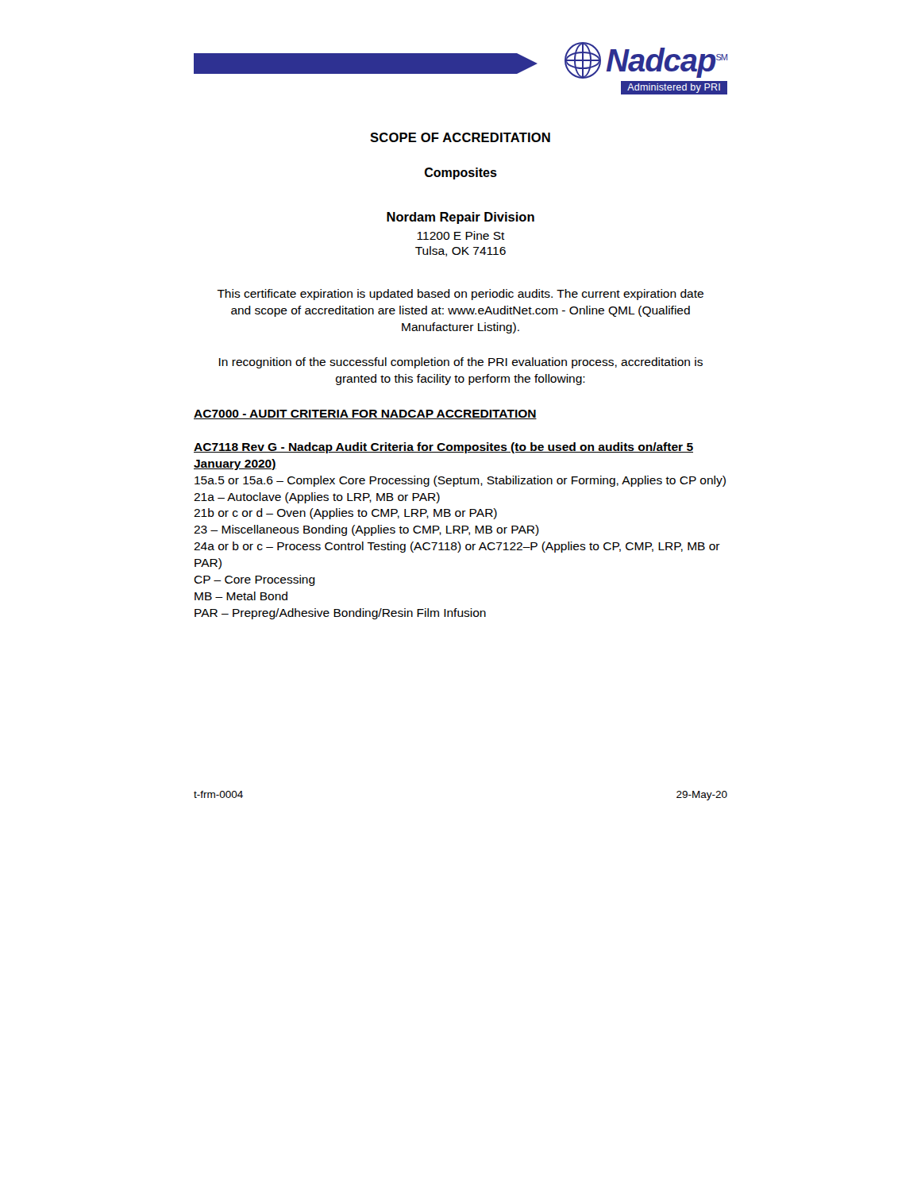NadcapSM
Administered by PRI
SCOPE OF ACCREDITATION
Composites
Nordam Repair Division
11200 E Pine St
Tulsa, OK 74116
This certificate expiration is updated based on periodic audits. The current expiration date and scope of accreditation are listed at: www.eAuditNet.com - Online QML (Qualified Manufacturer Listing).
In recognition of the successful completion of the PRI evaluation process, accreditation is granted to this facility to perform the following:
AC7000 - AUDIT CRITERIA FOR NADCAP ACCREDITATION
AC7118 Rev G - Nadcap Audit Criteria for Composites (to be used on audits on/after 5 January 2020)
15a.5 or 15a.6 – Complex Core Processing (Septum, Stabilization or Forming, Applies to CP only)
21a – Autoclave (Applies to LRP, MB or PAR)
21b or c or d – Oven (Applies to CMP, LRP, MB or PAR)
23 – Miscellaneous Bonding (Applies to CMP, LRP, MB or PAR)
24a or b or c – Process Control Testing (AC7118) or AC7122–P (Applies to CP, CMP, LRP, MB or PAR)
CP – Core Processing
MB – Metal Bond
PAR – Prepreg/Adhesive Bonding/Resin Film Infusion
t-frm-0004 29-May-20